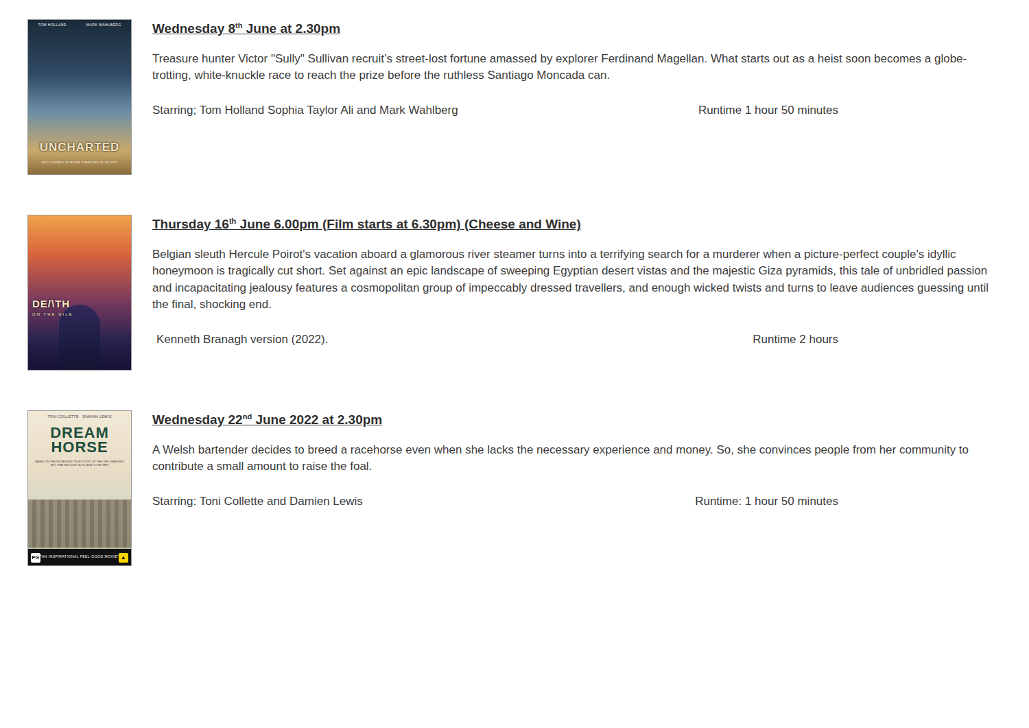TOM HOLLAND MARK WAHLBERG
UNCHARTED
EXCLUSIVELY IN MOVIE THEATERS 02.18.2022
Wednesday 8th June at 2.30pm
Treasure hunter Victor "Sully" Sullivan recruit’s street-lost fortune amassed by explorer Ferdinand Magellan. What starts out as a heist soon becomes a globe-trotting, white-knuckle race to reach the prize before the ruthless Santiago Moncada can.
Starring; Tom Holland Sophia Taylor Ali and Mark Wahlberg
Runtime 1 hour 50 minutes
DE/\THON THE NILE
Thursday 16th June 6.00pm (Film starts at 6.30pm) (Cheese and Wine)
Belgian sleuth Hercule Poirot's vacation aboard a glamorous river steamer turns into a terrifying search for a murderer when a picture-perfect couple's idyllic honeymoon is tragically cut short. Set against an epic landscape of sweeping Egyptian desert vistas and the majestic Giza pyramids, this tale of unbridled passion and incapacitating jealousy features a cosmopolitan group of impeccably dressed travellers, and enough wicked twists and turns to leave audiences guessing until the final, shocking end.
Kenneth Branagh version (2022).
Runtime 2 hours
TONI COLLETTE DAMIAN LEWIS
DREAM
HORSE
BASED ON THE INCREDIBLE TRUE STORY OF THE LIFE-CHANGING BET THAT BROUGHT A VILLAGE TOGETHER
PG "AN INSPIRATIONAL FEEL-GOOD MOVIE" ▲
Wednesday 22nd June 2022 at 2.30pm
A Welsh bartender decides to breed a racehorse even when she lacks the necessary experience and money. So, she convinces people from her community to contribute a small amount to raise the foal.
Starring: Toni Collette and Damien Lewis
Runtime: 1 hour 50 minutes